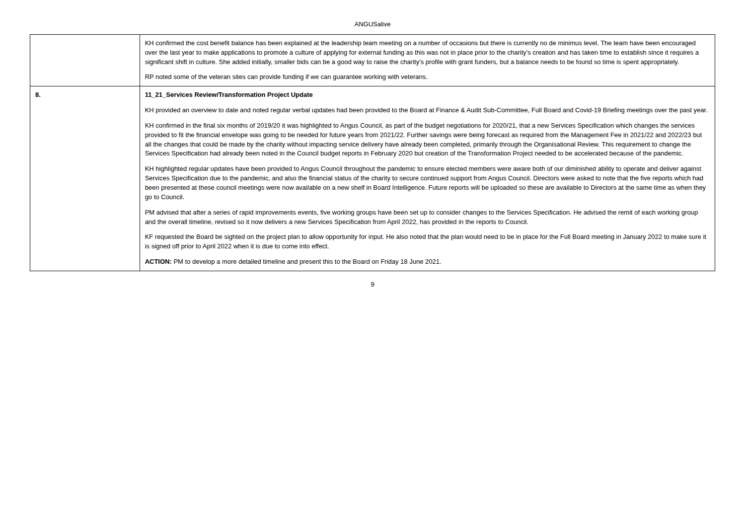ANGUSalive
| | KH confirmed the cost benefit balance has been explained at the leadership team meeting on a number of occasions but there is currently no de minimus level. The team have been encouraged over the last year to make applications to promote a culture of applying for external funding as this was not in place prior to the charity's creation and has taken time to establish since it requires a significant shift in culture. She added initially, smaller bids can be a good way to raise the charity's profile with grant funders, but a balance needs to be found so time is spent appropriately. RP noted some of the veteran sites can provide funding if we can guarantee working with veterans. |
| 8. | 11_21_Services Review/Transformation Project Update KH provided an overview to date and noted regular verbal updates had been provided to the Board at Finance & Audit Sub-Committee, Full Board and Covid-19 Briefing meetings over the past year. KH confirmed in the final six months of 2019/20 it was highlighted to Angus Council, as part of the budget negotiations for 2020/21, that a new Services Specification which changes the services provided to fit the financial envelope was going to be needed for future years from 2021/22. Further savings were being forecast as required from the Management Fee in 2021/22 and 2022/23 but all the changes that could be made by the charity without impacting service delivery have already been completed, primarily through the Organisational Review. This requirement to change the Services Specification had already been noted in the Council budget reports in February 2020 but creation of the Transformation Project needed to be accelerated because of the pandemic. KH highlighted regular updates have been provided to Angus Council throughout the pandemic to ensure elected members were aware both of our diminished ability to operate and deliver against Services Specification due to the pandemic, and also the financial status of the charity to secure continued support from Angus Council. Directors were asked to note that the five reports which had been presented at these council meetings were now available on a new shelf in Board Intelligence. Future reports will be uploaded so these are available to Directors at the same time as when they go to Council. PM advised that after a series of rapid improvements events, five working groups have been set up to consider changes to the Services Specification. He advised the remit of each working group and the overall timeline, revised so it now delivers a new Services Specification from April 2022, has provided in the reports to Council. KF requested the Board be sighted on the project plan to allow opportunity for input. He also noted that the plan would need to be in place for the Full Board meeting in January 2022 to make sure it is signed off prior to April 2022 when it is due to come into effect. ACTION: PM to develop a more detailed timeline and present this to the Board on Friday 18 June 2021. |
9